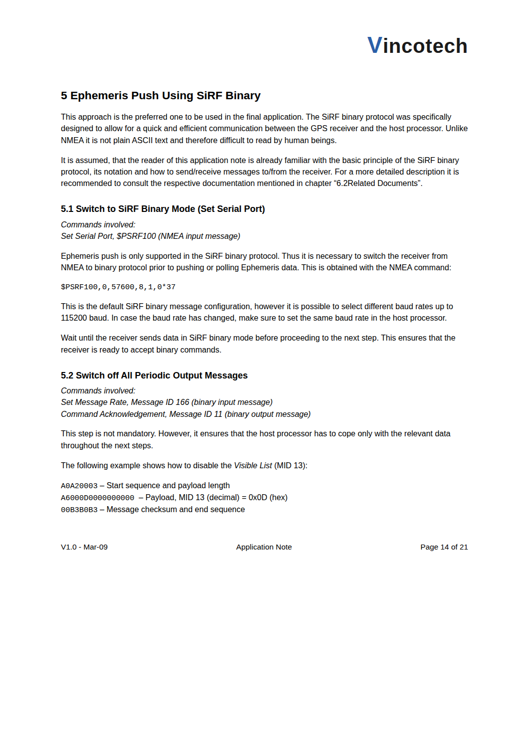Vincotech
5 Ephemeris Push Using SiRF Binary
This approach is the preferred one to be used in the final application. The SiRF binary protocol was specifically designed to allow for a quick and efficient communication between the GPS receiver and the host processor. Unlike NMEA it is not plain ASCII text and therefore difficult to read by human beings.
It is assumed, that the reader of this application note is already familiar with the basic principle of the SiRF binary protocol, its notation and how to send/receive messages to/from the receiver. For a more detailed description it is recommended to consult the respective documentation mentioned in chapter “6.2Related Documents”.
5.1 Switch to SiRF Binary Mode (Set Serial Port)
Commands involved:
Set Serial Port, $PSRF100 (NMEA input message)
Ephemeris push is only supported in the SiRF binary protocol. Thus it is necessary to switch the receiver from NMEA to binary protocol prior to pushing or polling Ephemeris data. This is obtained with the NMEA command:
$PSRF100,0,57600,8,1,0*37
This is the default SiRF binary message configuration, however it is possible to select different baud rates up to 115200 baud. In case the baud rate has changed, make sure to set the same baud rate in the host processor.
Wait until the receiver sends data in SiRF binary mode before proceeding to the next step. This ensures that the receiver is ready to accept binary commands.
5.2 Switch off All Periodic Output Messages
Commands involved:
Set Message Rate, Message ID 166 (binary input message)
Command Acknowledgement, Message ID 11 (binary output message)
This step is not mandatory. However, it ensures that the host processor has to cope only with the relevant data throughout the next steps.
The following example shows how to disable the Visible List (MID 13):
A0A20003 – Start sequence and payload length
A6000D0000000000 – Payload, MID 13 (decimal) = 0x0D (hex)
00B3B0B3 – Message checksum and end sequence
V1.0 - Mar-09 Application Note Page 14 of 21